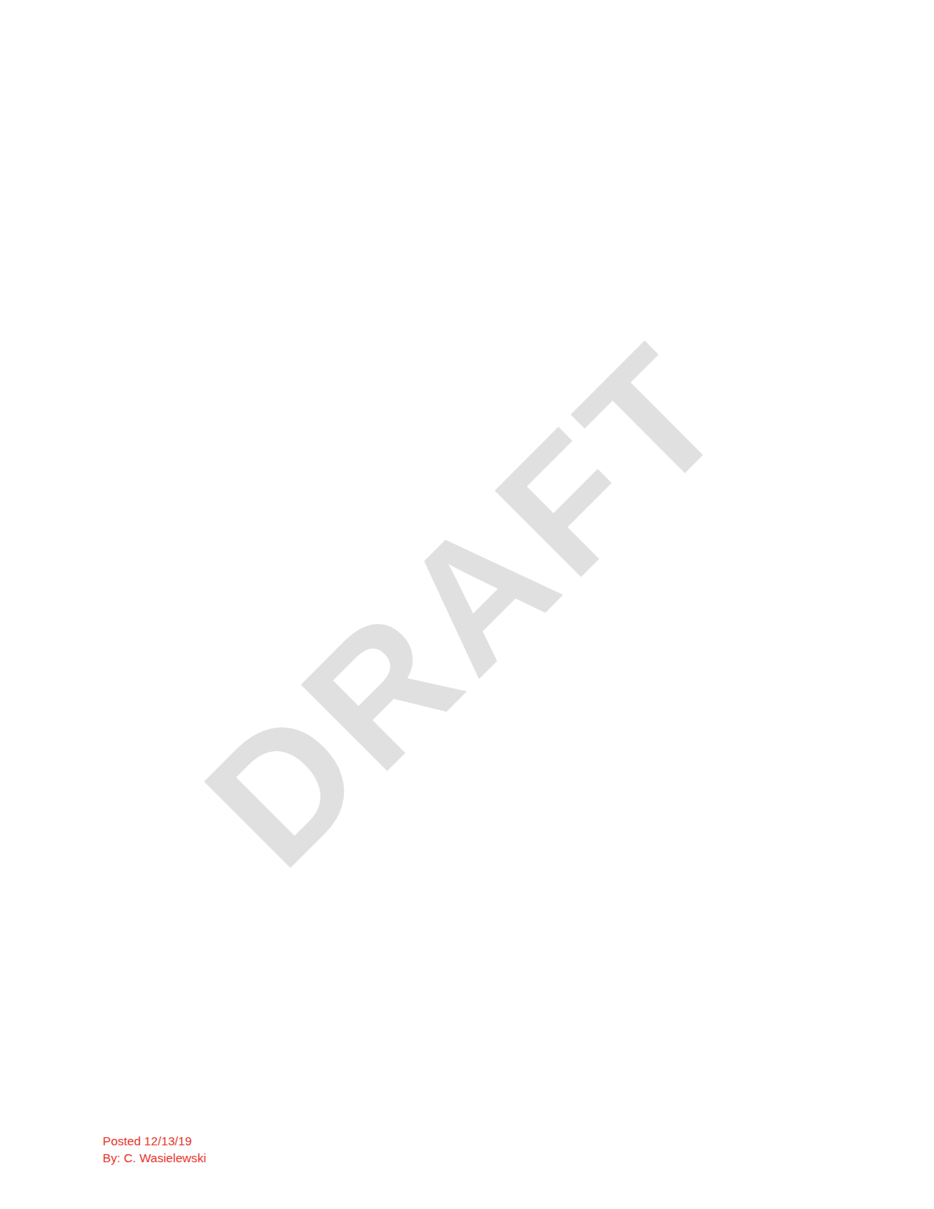DRAFT
Posted 12/13/19
By: C. Wasielewski